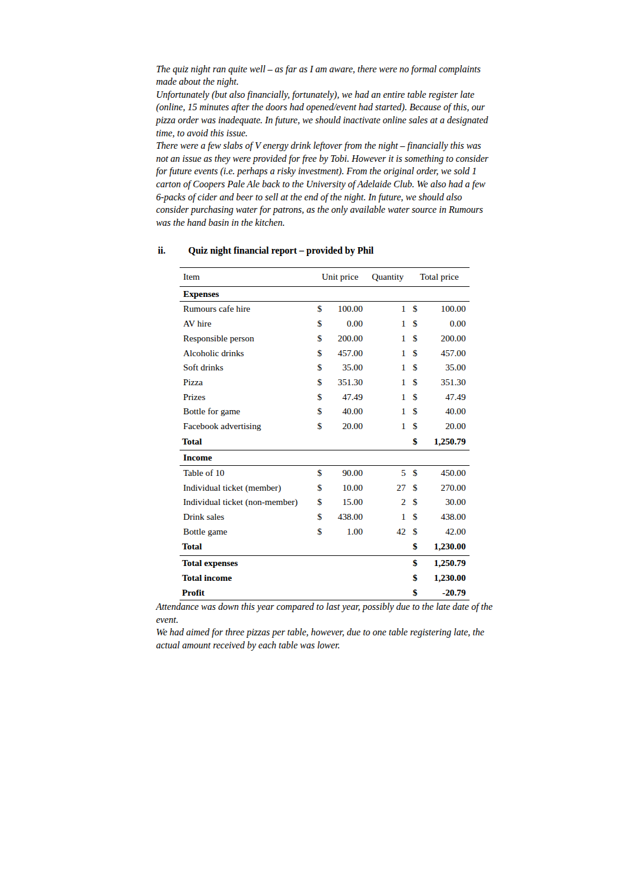The quiz night ran quite well – as far as I am aware, there were no formal complaints made about the night.
Unfortunately (but also financially, fortunately), we had an entire table register late (online, 15 minutes after the doors had opened/event had started). Because of this, our pizza order was inadequate. In future, we should inactivate online sales at a designated time, to avoid this issue.
There were a few slabs of V energy drink leftover from the night – financially this was not an issue as they were provided for free by Tobi. However it is something to consider for future events (i.e. perhaps a risky investment). From the original order, we sold 1 carton of Coopers Pale Ale back to the University of Adelaide Club. We also had a few 6-packs of cider and beer to sell at the end of the night. In future, we should also consider purchasing water for patrons, as the only available water source in Rumours was the hand basin in the kitchen.
ii. Quiz night financial report – provided by Phil
| Item | Unit price | Quantity | Total price |
| --- | --- | --- | --- |
| Expenses |
| Rumours cafe hire | $ | 100.00 | 1 | $ | 100.00 |
| AV hire | $ | 0.00 | 1 | $ | 0.00 |
| Responsible person | $ | 200.00 | 1 | $ | 200.00 |
| Alcoholic drinks | $ | 457.00 | 1 | $ | 457.00 |
| Soft drinks | $ | 35.00 | 1 | $ | 35.00 |
| Pizza | $ | 351.30 | 1 | $ | 351.30 |
| Prizes | $ | 47.49 | 1 | $ | 47.49 |
| Bottle for game | $ | 40.00 | 1 | $ | 40.00 |
| Facebook advertising | $ | 20.00 | 1 | $ | 20.00 |
| Total | | | | $ | 1,250.79 |
| Income |
| Table of 10 | $ | 90.00 | 5 | $ | 450.00 |
| Individual ticket (member) | $ | 10.00 | 27 | $ | 270.00 |
| Individual ticket (non-member) | $ | 15.00 | 2 | $ | 30.00 |
| Drink sales | $ | 438.00 | 1 | $ | 438.00 |
| Bottle game | $ | 1.00 | 42 | $ | 42.00 |
| Total | | | | $ | 1,230.00 |
| Total expenses | | | | $ | 1,250.79 |
| Total income | | | | $ | 1,230.00 |
| Profit | | | | $ | -20.79 |
Attendance was down this year compared to last year, possibly due to the late date of the event.
We had aimed for three pizzas per table, however, due to one table registering late, the actual amount received by each table was lower.